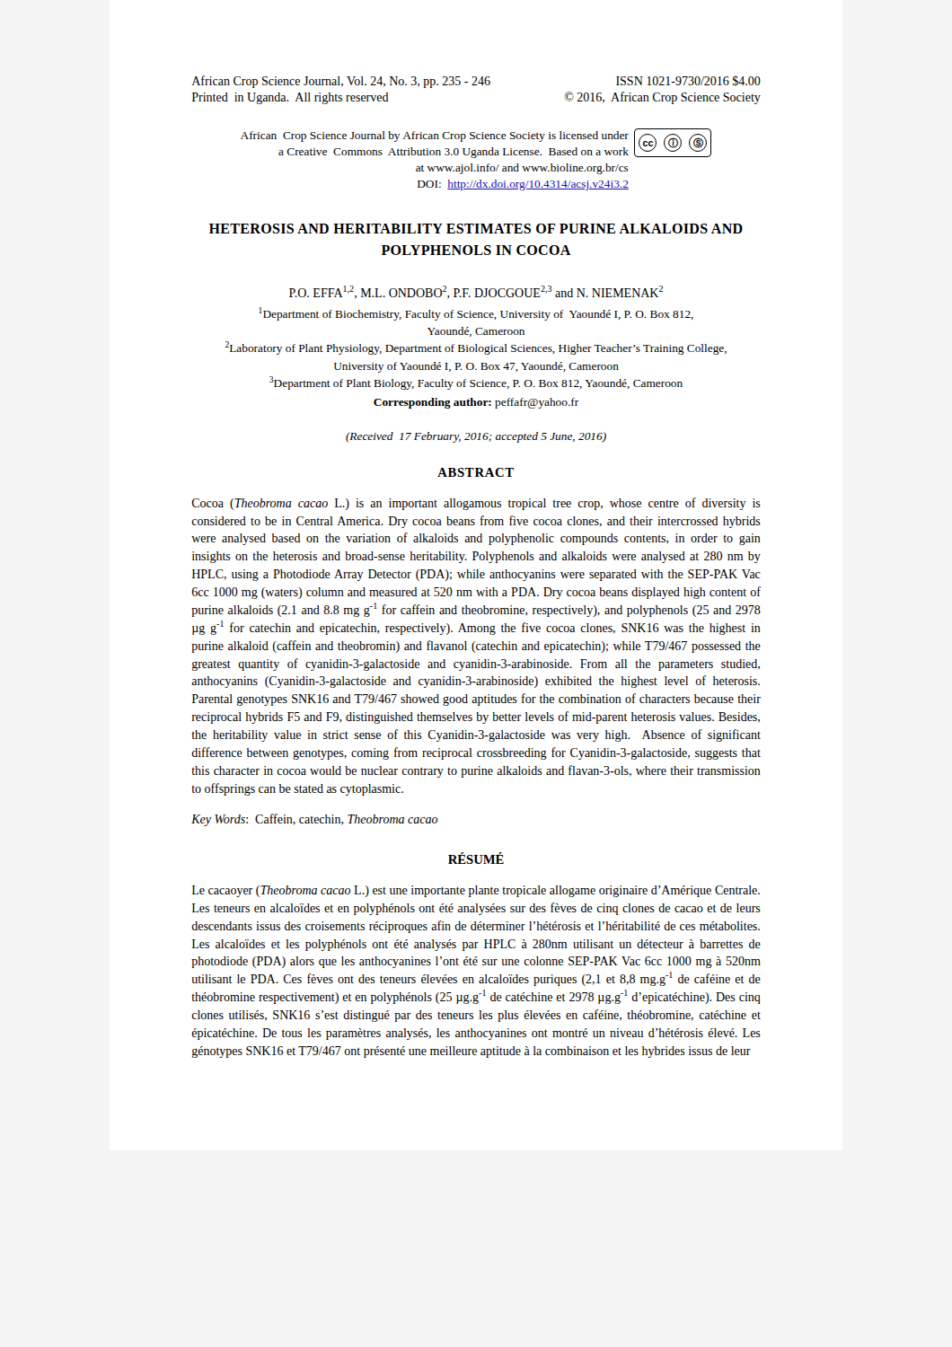African Crop Science Journal, Vol. 24, No. 3, pp. 235 - 246
Printed in Uganda. All rights reserved
ISSN 1021-9730/2016 $4.00
© 2016, African Crop Science Society
African Crop Science Journal by African Crop Science Society is licensed under
a Creative Commons Attribution 3.0 Uganda License. Based on a work
at www.ajol.info/ and www.bioline.org.br/cs
DOI: http://dx.doi.org/10.4314/acsj.v24i3.2
cc ⓘ Ⓢ
Heterosis and Heritability Estimates of Purine Alkaloids and
Polyphenols in Cocoa
P.O. EFFA1,2, M.L. ONDOBO2, P.F. DJOCGOUE2,3 and N. NIEMENAK2
1Department of Biochemistry, Faculty of Science, University of Yaoundé I, P. O. Box 812,
Yaoundé, Cameroon
2Laboratory of Plant Physiology, Department of Biological Sciences, Higher Teacher’s Training College,
University of Yaoundé I, P. O. Box 47, Yaoundé, Cameroon
3Department of Plant Biology, Faculty of Science, P. O. Box 812, Yaoundé, Cameroon
Corresponding author: peffafr@yahoo.fr
(Received 17 February, 2016; accepted 5 June, 2016)
ABSTRACT
Cocoa (Theobroma cacao L.) is an important allogamous tropical tree crop, whose centre of diversity is considered to be in Central America. Dry cocoa beans from five cocoa clones, and their intercrossed hybrids were analysed based on the variation of alkaloids and polyphenolic compounds contents, in order to gain insights on the heterosis and broad-sense heritability. Polyphenols and alkaloids were analysed at 280 nm by HPLC, using a Photodiode Array Detector (PDA); while anthocyanins were separated with the SEP-PAK Vac 6cc 1000 mg (waters) column and measured at 520 nm with a PDA. Dry cocoa beans displayed high content of purine alkaloids (2.1 and 8.8 mg g-1 for caffein and theobromine, respectively), and polyphenols (25 and 2978 µg g-1 for catechin and epicatechin, respectively). Among the five cocoa clones, SNK16 was the highest in purine alkaloid (caffein and theobromin) and flavanol (catechin and epicatechin); while T79/467 possessed the greatest quantity of cyanidin-3-galactoside and cyanidin-3-arabinoside. From all the parameters studied, anthocyanins (Cyanidin-3-galactoside and cyanidin-3-arabinoside) exhibited the highest level of heterosis. Parental genotypes SNK16 and T79/467 showed good aptitudes for the combination of characters because their reciprocal hybrids F5 and F9, distinguished themselves by better levels of mid-parent heterosis values. Besides, the heritability value in strict sense of this Cyanidin-3-galactoside was very high. Absence of significant difference between genotypes, coming from reciprocal crossbreeding for Cyanidin-3-galactoside, suggests that this character in cocoa would be nuclear contrary to purine alkaloids and flavan-3-ols, where their transmission to offsprings can be stated as cytoplasmic.
Key Words: Caffein, catechin, Theobroma cacao
RÉSUMÉ
Le cacaoyer (Theobroma cacao L.) est une importante plante tropicale allogame originaire d’Amérique Centrale. Les teneurs en alcaloïdes et en polyphénols ont été analysées sur des fèves de cinq clones de cacao et de leurs descendants issus des croisements réciproques afin de déterminer l’hétérosis et l’héritabilité de ces métabolites. Les alcaloïdes et les polyphénols ont été analysés par HPLC à 280nm utilisant un détecteur à barrettes de photodiode (PDA) alors que les anthocyanines l’ont été sur une colonne SEP-PAK Vac 6cc 1000 mg à 520nm utilisant le PDA. Ces fèves ont des teneurs élevées en alcaloïdes puriques (2,1 et 8,8 mg.g-1 de caféine et de théobromine respectivement) et en polyphénols (25 µg.g-1 de catéchine et 2978 µg.g-1 d’epicatéchine). Des cinq clones utilisés, SNK16 s’est distingué par des teneurs les plus élevées en caféine, théobromine, catéchine et épicatéchine. De tous les paramètres analysés, les anthocyanines ont montré un niveau d’hétérosis élevé. Les génotypes SNK16 et T79/467 ont présenté une meilleure aptitude à la combinaison et les hybrides issus de leur